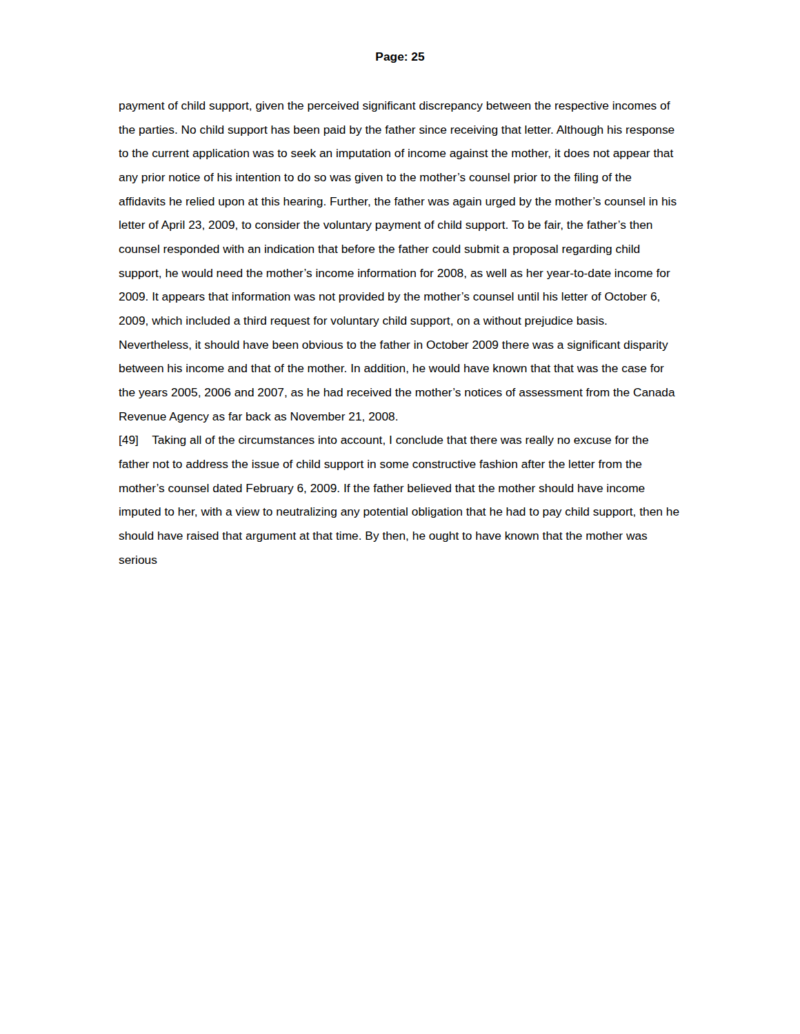Page: 25
payment of child support, given the perceived significant discrepancy between the respective incomes of the parties. No child support has been paid by the father since receiving that letter. Although his response to the current application was to seek an imputation of income against the mother, it does not appear that any prior notice of his intention to do so was given to the mother’s counsel prior to the filing of the affidavits he relied upon at this hearing. Further, the father was again urged by the mother’s counsel in his letter of April 23, 2009, to consider the voluntary payment of child support. To be fair, the father’s then counsel responded with an indication that before the father could submit a proposal regarding child support, he would need the mother’s income information for 2008, as well as her year-to-date income for 2009. It appears that information was not provided by the mother’s counsel until his letter of October 6, 2009, which included a third request for voluntary child support, on a without prejudice basis. Nevertheless, it should have been obvious to the father in October 2009 there was a significant disparity between his income and that of the mother. In addition, he would have known that that was the case for the years 2005, 2006 and 2007, as he had received the mother’s notices of assessment from the Canada Revenue Agency as far back as November 21, 2008.
[49] Taking all of the circumstances into account, I conclude that there was really no excuse for the father not to address the issue of child support in some constructive fashion after the letter from the mother’s counsel dated February 6, 2009. If the father believed that the mother should have income imputed to her, with a view to neutralizing any potential obligation that he had to pay child support, then he should have raised that argument at that time. By then, he ought to have known that the mother was serious